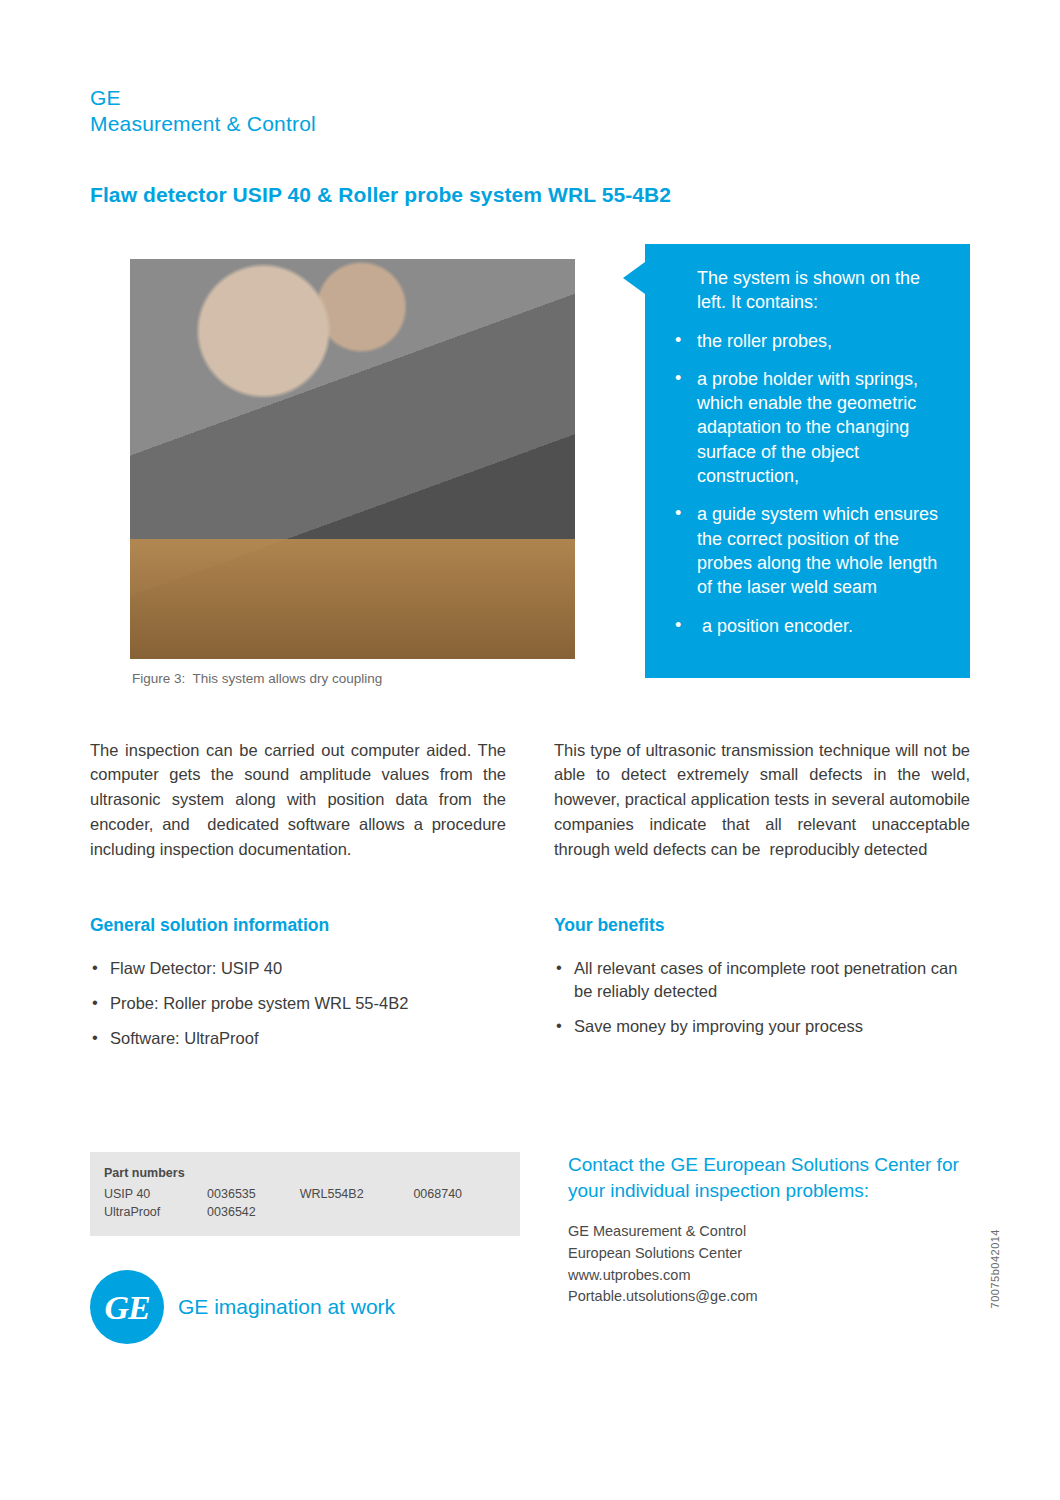GE Measurement & Control
Flaw detector USIP 40 & Roller probe system WRL 55-4B2
Figure 3: This system allows dry coupling
The system is shown on the left. It contains:
the roller probes,
a probe holder with springs, which enable the geometric adaptation to the changing surface of the object construction,
a guide system which ensures the correct position of the probes along the whole length of the laser weld seam
a position encoder.
The inspection can be carried out computer aided. The computer gets the sound amplitude values from the ultrasonic system along with position data from the encoder, and dedicated software allows a procedure including inspection documentation.
This type of ultrasonic transmission technique will not be able to detect extremely small defects in the weld, however, practical application tests in several automobile companies indicate that all relevant unacceptable through weld defects can be reproducibly detected
General solution information
Flaw Detector: USIP 40
Probe: Roller probe system WRL 55-4B2
Software: UltraProof
Your benefits
All relevant cases of incomplete root penetration can be reliably detected
Save money by improving your process
Part numbers
| USIP 40 | 0036535 | WRL554B2 | 0068740 |
| UltraProof | 0036542 | | |
GE
GE imagination at work
Contact the GE European Solutions Center for your individual inspection problems:
GE Measurement & Control
European Solutions Center
www.utprobes.com
Portable.utsolutions@ge.com
70075b042014